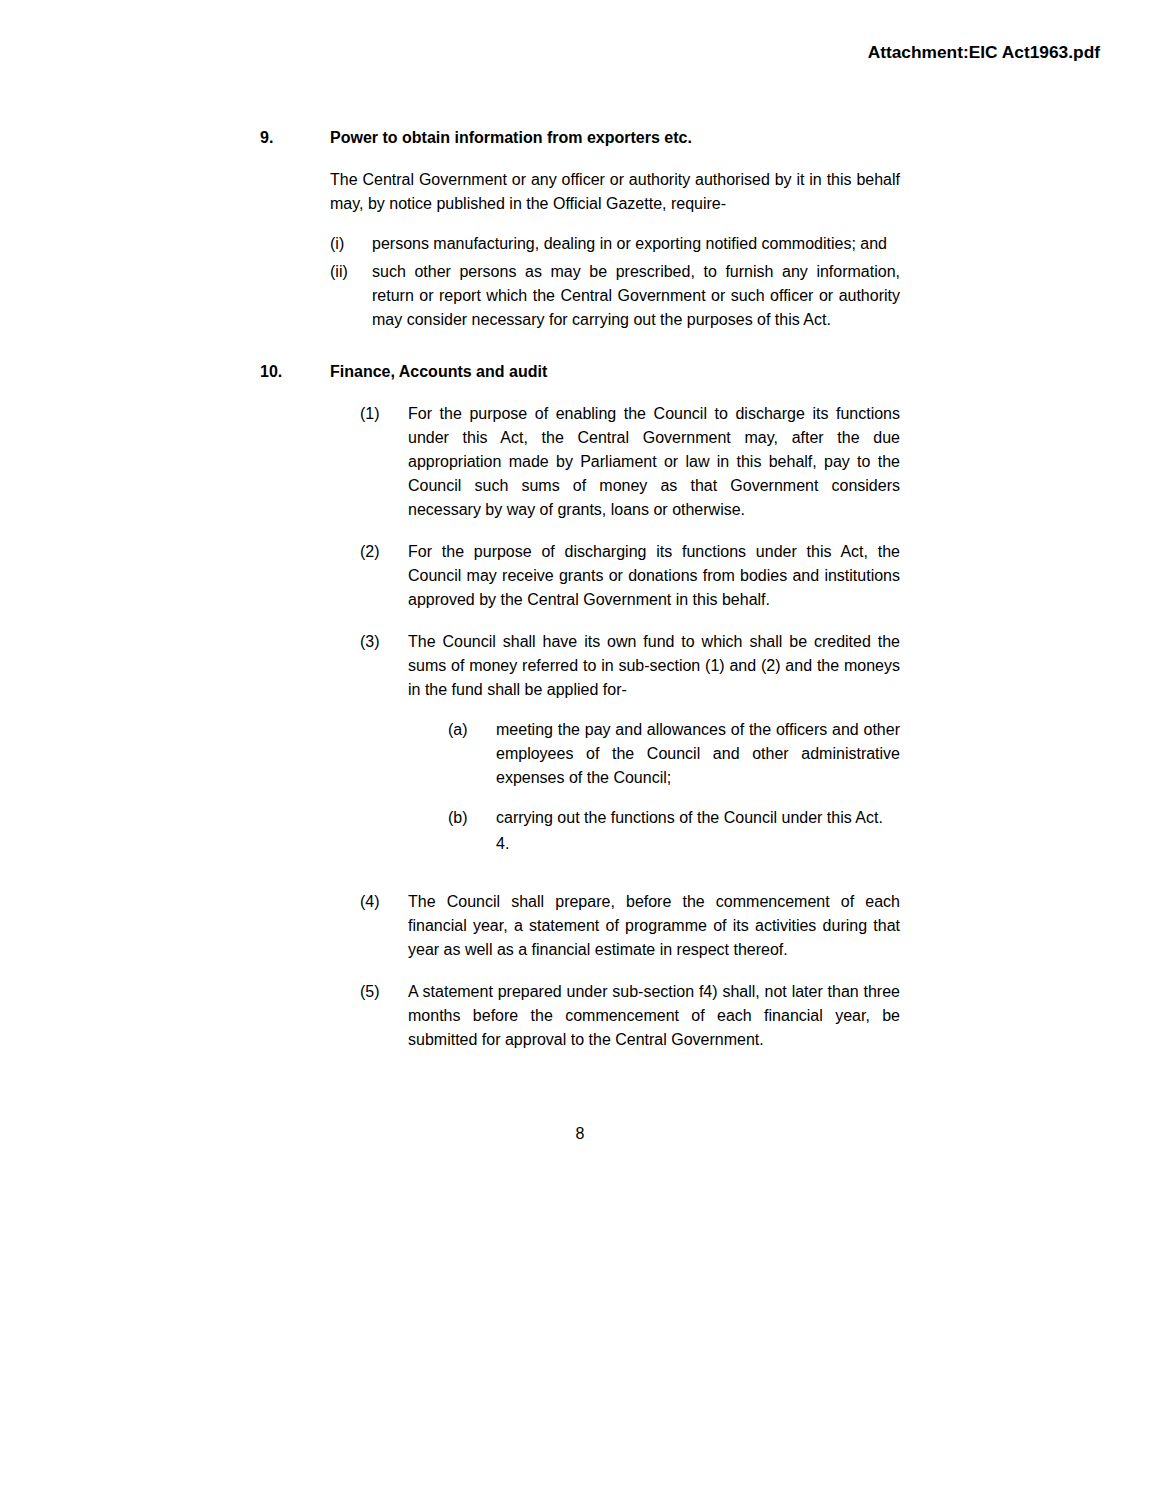Attachment:EIC Act1963.pdf
9. Power to obtain information from exporters etc.
The Central Government or any officer or authority authorised by it in this behalf may, by notice published in the Official Gazette, require-
(i) persons manufacturing, dealing in or exporting notified commodities; and
(ii) such other persons as may be prescribed, to furnish any information, return or report which the Central Government or such officer or authority may consider necessary for carrying out the purposes of this Act.
10. Finance, Accounts and audit
(1) For the purpose of enabling the Council to discharge its functions under this Act, the Central Government may, after the due appropriation made by Parliament or law in this behalf, pay to the Council such sums of money as that Government considers necessary by way of grants, loans or otherwise.
(2) For the purpose of discharging its functions under this Act, the Council may receive grants or donations from bodies and institutions approved by the Central Government in this behalf.
(3) The Council shall have its own fund to which shall be credited the sums of money referred to in sub-section (1) and (2) and the moneys in the fund shall be applied for-
(a) meeting the pay and allowances of the officers and other employees of the Council and other administrative expenses of the Council;
(b) carrying out the functions of the Council under this Act.4.
(4) The Council shall prepare, before the commencement of each financial year, a statement of programme of its activities during that year as well as a financial estimate in respect thereof.
(5) A statement prepared under sub-section f4) shall, not later than three months before the commencement of each financial year, be submitted for approval to the Central Government.
8